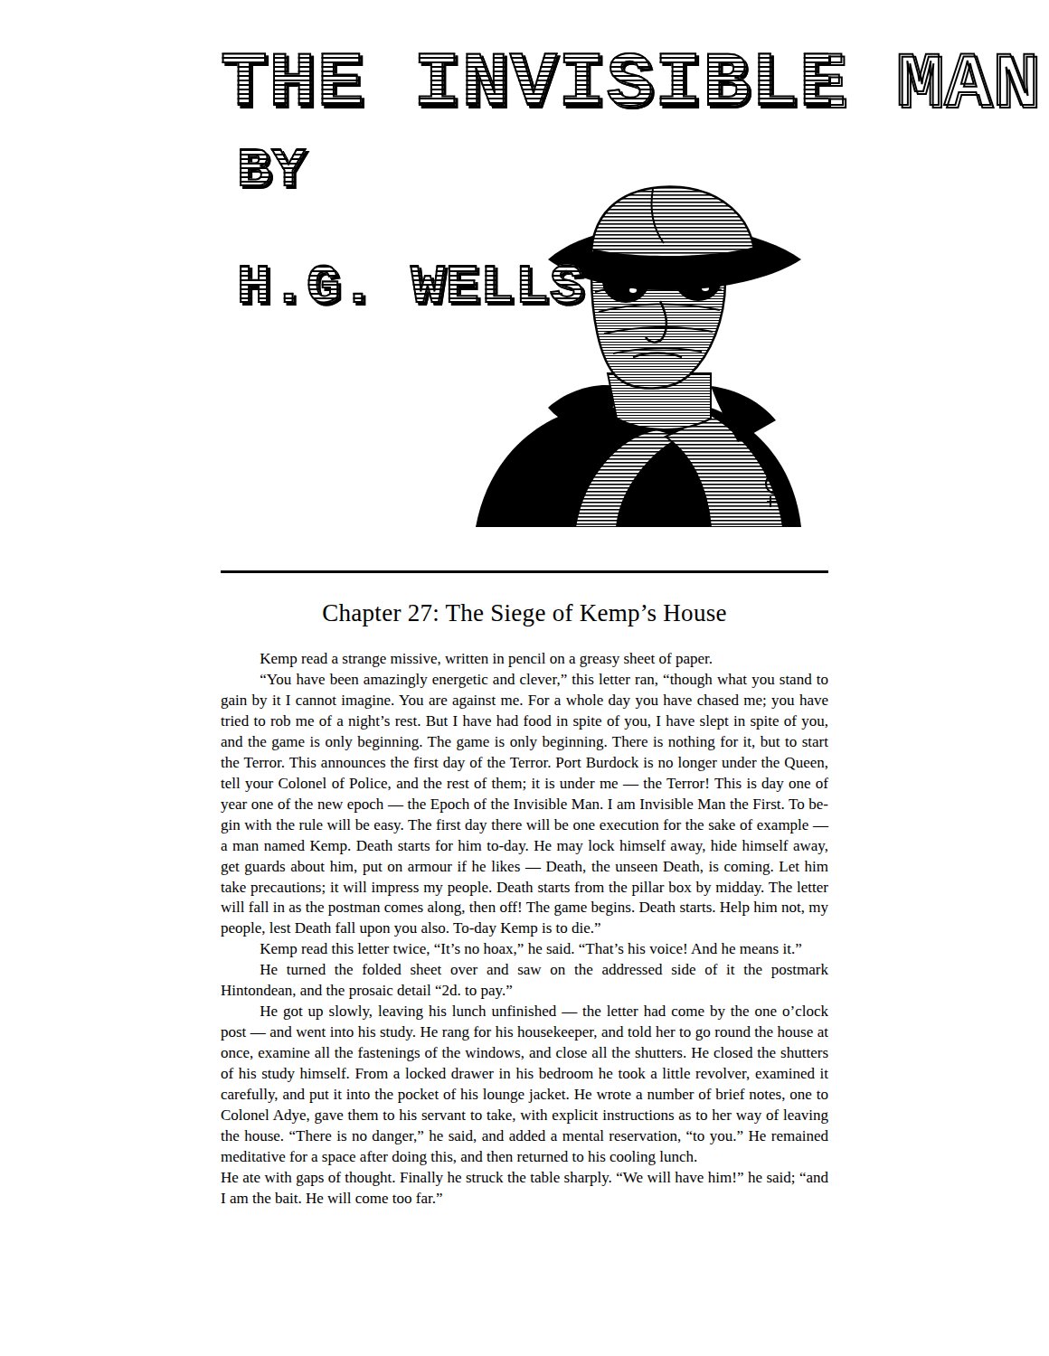The Invisible Man
by
H.G. Wells
Chapter 27: The Siege of Kemp’s House
Kemp read a strange missive, written in pencil on a greasy sheet of paper.
“You have been amazingly energetic and clever,” this letter ran, “though what you stand to gain by it I cannot imagine. You are against me. For a whole day you have chased me; you have tried to rob me of a night’s rest. But I have had food in spite of you, I have slept in spite of you, and the game is only beginning. The game is only beginning. There is nothing for it, but to start the Terror. This announces the first day of the Terror. Port Burdock is no longer under the Queen, tell your Colonel of Police, and the rest of them; it is under me — the Terror! This is day one of year one of the new epoch — the Epoch of the Invisible Man. I am Invisible Man the First. To begin with the rule will be easy. The first day there will be one execution for the sake of example — a man named Kemp. Death starts for him to-day. He may lock himself away, hide himself away, get guards about him, put on armour if he likes — Death, the unseen Death, is coming. Let him take precautions; it will impress my people. Death starts from the pillar box by midday. The letter will fall in as the postman comes along, then off! The game begins. Death starts. Help him not, my people, lest Death fall upon you also. To-day Kemp is to die.”
Kemp read this letter twice, “It’s no hoax,” he said. “That’s his voice! And he means it.”
He turned the folded sheet over and saw on the addressed side of it the postmark Hintondean, and the prosaic detail “2d. to pay.”
He got up slowly, leaving his lunch unfinished — the letter had come by the one o’clock post — and went into his study. He rang for his housekeeper, and told her to go round the house at once, examine all the fastenings of the windows, and close all the shutters. He closed the shutters of his study himself. From a locked drawer in his bedroom he took a little revolver, examined it carefully, and put it into the pocket of his lounge jacket. He wrote a number of brief notes, one to Colonel Adye, gave them to his servant to take, with explicit instructions as to her way of leaving the house. “There is no danger,” he said, and added a mental reservation, “to you.” He remained meditative for a space after doing this, and then returned to his cooling lunch.
He ate with gaps of thought. Finally he struck the table sharply. “We will have him!” he said; “and I am the bait. He will come too far.”